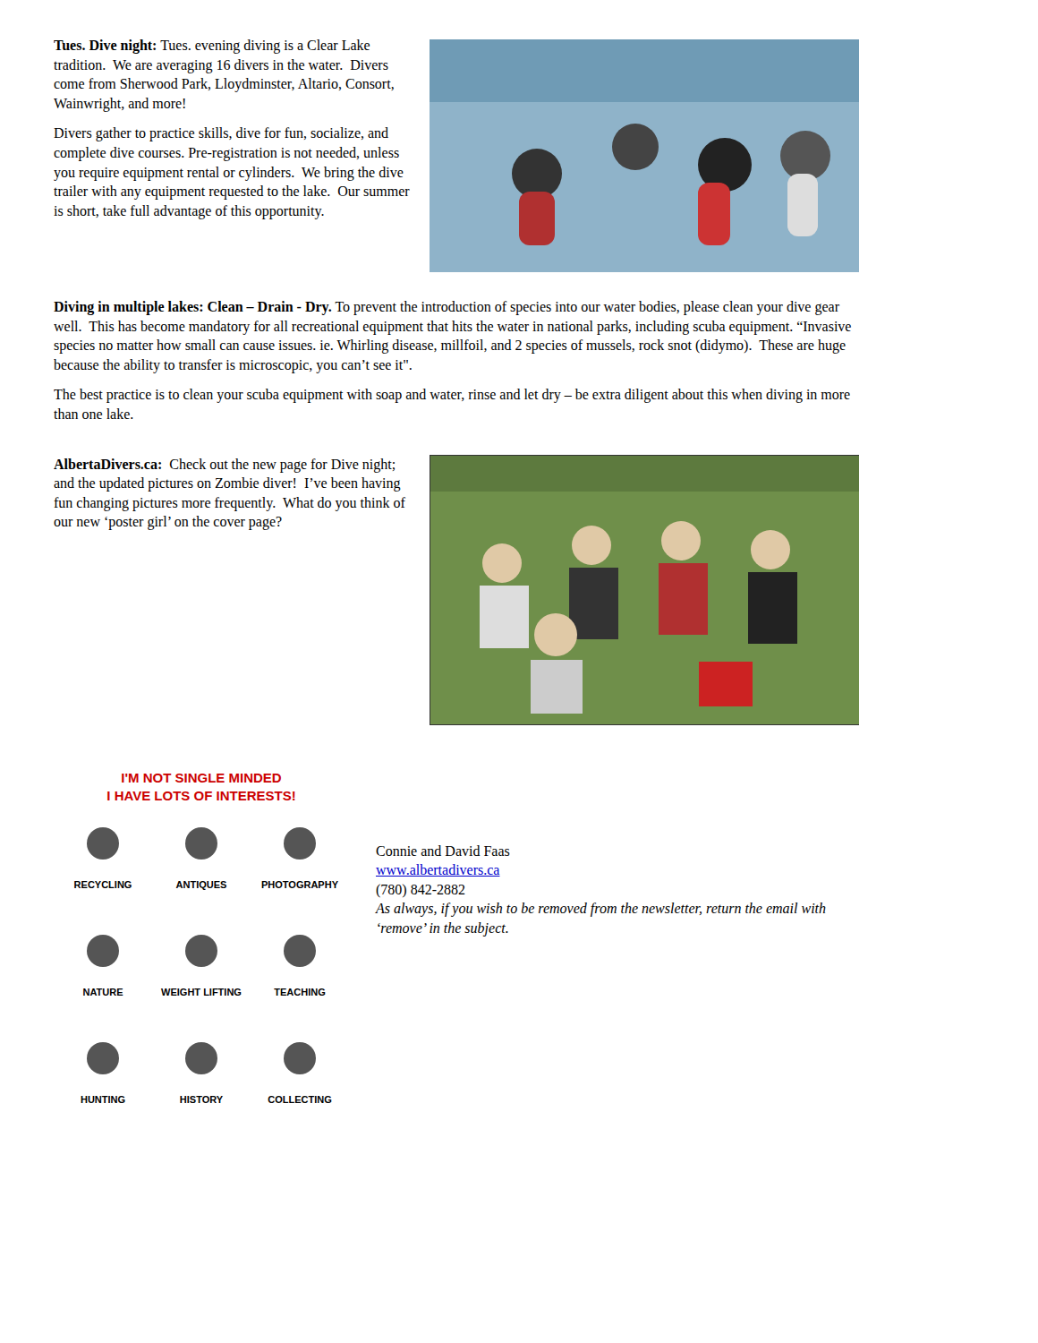Tues. Dive night: Tues. evening diving is a Clear Lake tradition. We are averaging 16 divers in the water. Divers come from Sherwood Park, Lloydminster, Altario, Consort, Wainwright, and more!
Divers gather to practice skills, dive for fun, socialize, and complete dive courses. Pre-registration is not needed, unless you require equipment rental or cylinders. We bring the dive trailer with any equipment requested to the lake. Our summer is short, take full advantage of this opportunity.
Diving in multiple lakes: Clean – Drain - Dry. To prevent the introduction of species into our water bodies, please clean your dive gear well. This has become mandatory for all recreational equipment that hits the water in national parks, including scuba equipment. “Invasive species no matter how small can cause issues. ie. Whirling disease, millfoil, and 2 species of mussels, rock snot (didymo). These are huge because the ability to transfer is microscopic, you can’t see it".
The best practice is to clean your scuba equipment with soap and water, rinse and let dry – be extra diligent about this when diving in more than one lake.
AlbertaDivers.ca: Check out the new page for Dive night; and the updated pictures on Zombie diver! I’ve been having fun changing pictures more frequently. What do you think of our new ‘poster girl’ on the cover page?
Connie and David Faas
www.albertadivers.ca
(780) 842-2882
As always, if you wish to be removed from the newsletter, return the email with ‘remove’ in the subject.